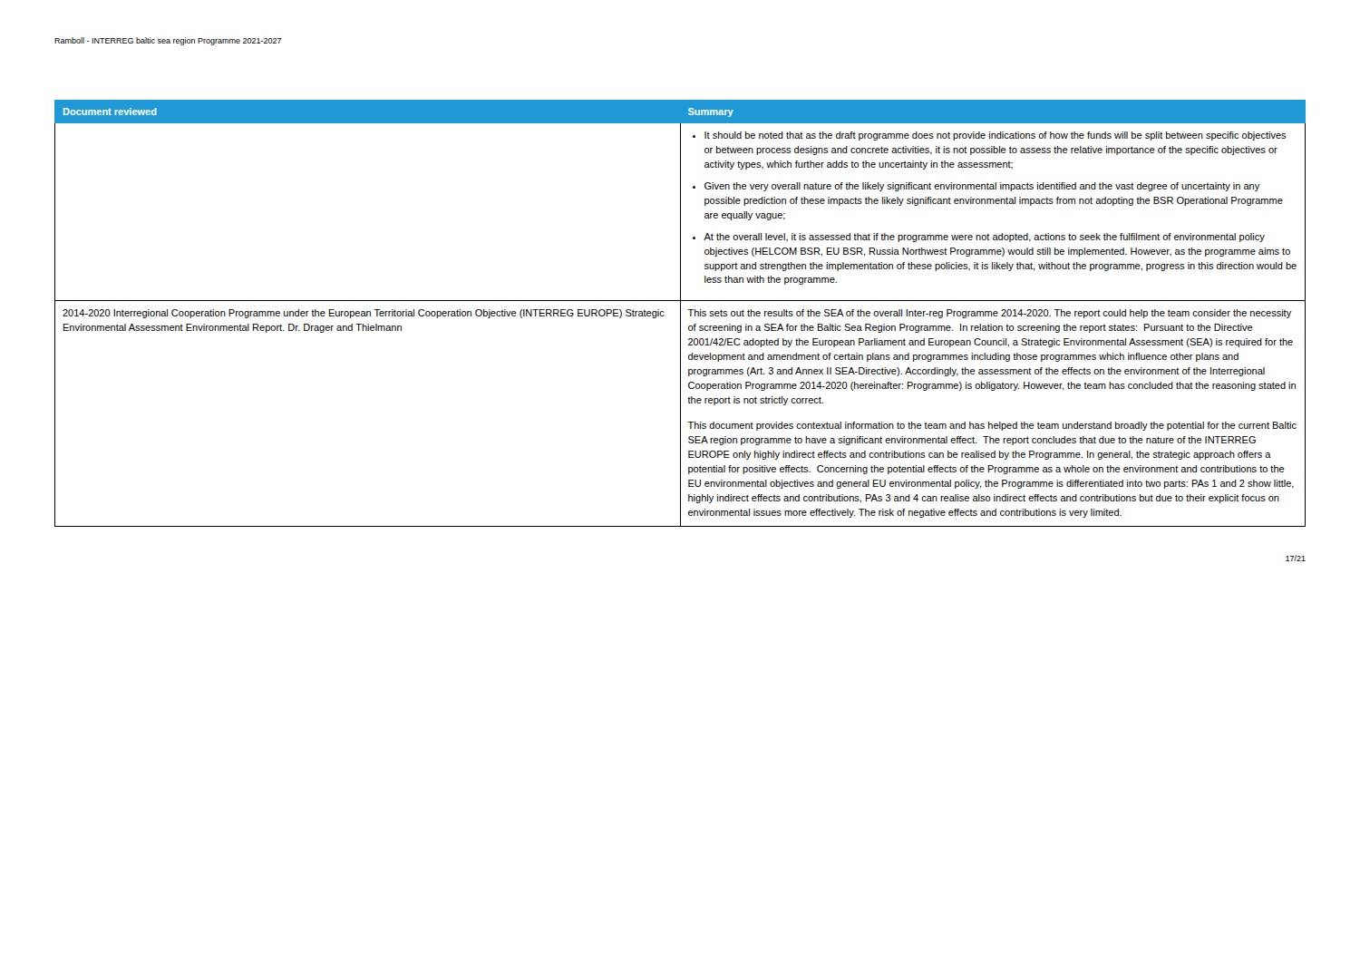Ramboll - INTERREG baltic sea region Programme 2021-2027
| Document reviewed | Summary |
| --- | --- |
| | It should be noted that as the draft programme does not provide indications of how the funds will be split between specific objectives or between process designs and concrete activities, it is not possible to assess the relative importance of the specific objectives or activity types, which further adds to the uncertainty in the assessment; Given the very overall nature of the likely significant environmental impacts identified and the vast degree of uncertainty in any possible prediction of these impacts the likely significant environmental impacts from not adopting the BSR Operational Programme are equally vague; At the overall level, it is assessed that if the programme were not adopted, actions to seek the fulfilment of environmental policy objectives (HELCOM BSR, EU BSR, Russia Northwest Programme) would still be implemented. However, as the programme aims to support and strengthen the implementation of these policies, it is likely that, without the programme, progress in this direction would be less than with the programme. |
| 2014-2020 Interregional Cooperation Programme under the European Territorial Cooperation Objective (INTERREG EUROPE) Strategic Environmental Assessment Environmental Report. Dr. Drager and Thielmann | This sets out the results of the SEA of the overall Inter-reg Programme 2014-2020. The report could help the team consider the necessity of screening in a SEA for the Baltic Sea Region Programme. In relation to screening the report states: Pursuant to the Directive 2001/42/EC adopted by the European Parliament and European Council, a Strategic Environmental Assessment (SEA) is required for the development and amendment of certain plans and programmes including those programmes which influence other plans and programmes (Art. 3 and Annex II SEA-Directive). Accordingly, the assessment of the effects on the environment of the Interregional Cooperation Programme 2014-2020 (hereinafter: Programme) is obligatory. However, the team has concluded that the reasoning stated in the report is not strictly correct. This document provides contextual information to the team and has helped the team understand broadly the potential for the current Baltic SEA region programme to have a significant environmental effect. The report concludes that due to the nature of the INTERREG EUROPE only highly indirect effects and contributions can be realised by the Programme. In general, the strategic approach offers a potential for positive effects. Concerning the potential effects of the Programme as a whole on the environment and contributions to the EU environmental objectives and general EU environmental policy, the Programme is differentiated into two parts: PAs 1 and 2 show little, highly indirect effects and contributions, PAs 3 and 4 can realise also indirect effects and contributions but due to their explicit focus on environmental issues more effectively. The risk of negative effects and contributions is very limited. |
17/21